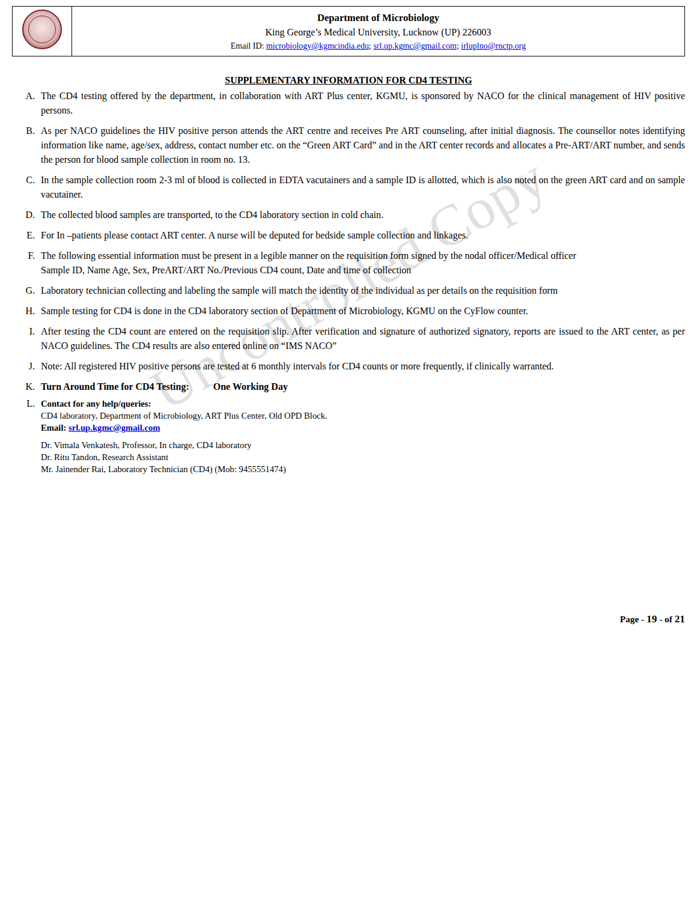Uncontrolled Copy
Department of Microbiology
King George’s Medical University, Lucknow (UP) 226003
Email ID: microbiology@kgmcindia.edu; srl.up.kgmc@gmail.com; irluplno@rnctp.org
SUPPLEMENTARY INFORMATION FOR CD4 TESTING
The CD4 testing offered by the department, in collaboration with ART Plus center, KGMU, is sponsored by NACO for the clinical management of HIV positive persons.
As per NACO guidelines the HIV positive person attends the ART centre and receives Pre ART counseling, after initial diagnosis. The counsellor notes identifying information like name, age/sex, address, contact number etc. on the “Green ART Card” and in the ART center records and allocates a Pre-ART/ART number, and sends the person for blood sample collection in room no. 13.
In the sample collection room 2-3 ml of blood is collected in EDTA vacutainers and a sample ID is allotted, which is also noted on the green ART card and on sample vacutainer.
The collected blood samples are transported, to the CD4 laboratory section in cold chain.
For In –patients please contact ART center. A nurse will be deputed for bedside sample collection and linkages.
The following essential information must be present in a legible manner on the requisition form signed by the nodal officer/Medical officer
Sample ID, Name Age, Sex, PreART/ART No./Previous CD4 count, Date and time of collection
Laboratory technician collecting and labeling the sample will match the identity of the individual as per details on the requisition form
Sample testing for CD4 is done in the CD4 laboratory section of Department of Microbiology, KGMU on the CyFlow counter.
After testing the CD4 count are entered on the requisition slip. After verification and signature of authorized signatory, reports are issued to the ART center, as per NACO guidelines. The CD4 results are also entered online on “IMS NACO”
Note: All registered HIV positive persons are tested at 6 monthly intervals for CD4 counts or more frequently, if clinically warranted.
Turn Around Time for CD4 Testing: One Working Day
Contact for any help/queries:
CD4 laboratory, Department of Microbiology, ART Plus Center, Old OPD Block.
Email: srl.up.kgmc@gmail.com
Dr. Vimala Venkatesh, Professor, In charge, CD4 laboratory
Dr. Ritu Tandon, Research Assistant
Mr. Jainender Rai, Laboratory Technician (CD4) (Mob: 9455551474)
Page - 19 - of 21